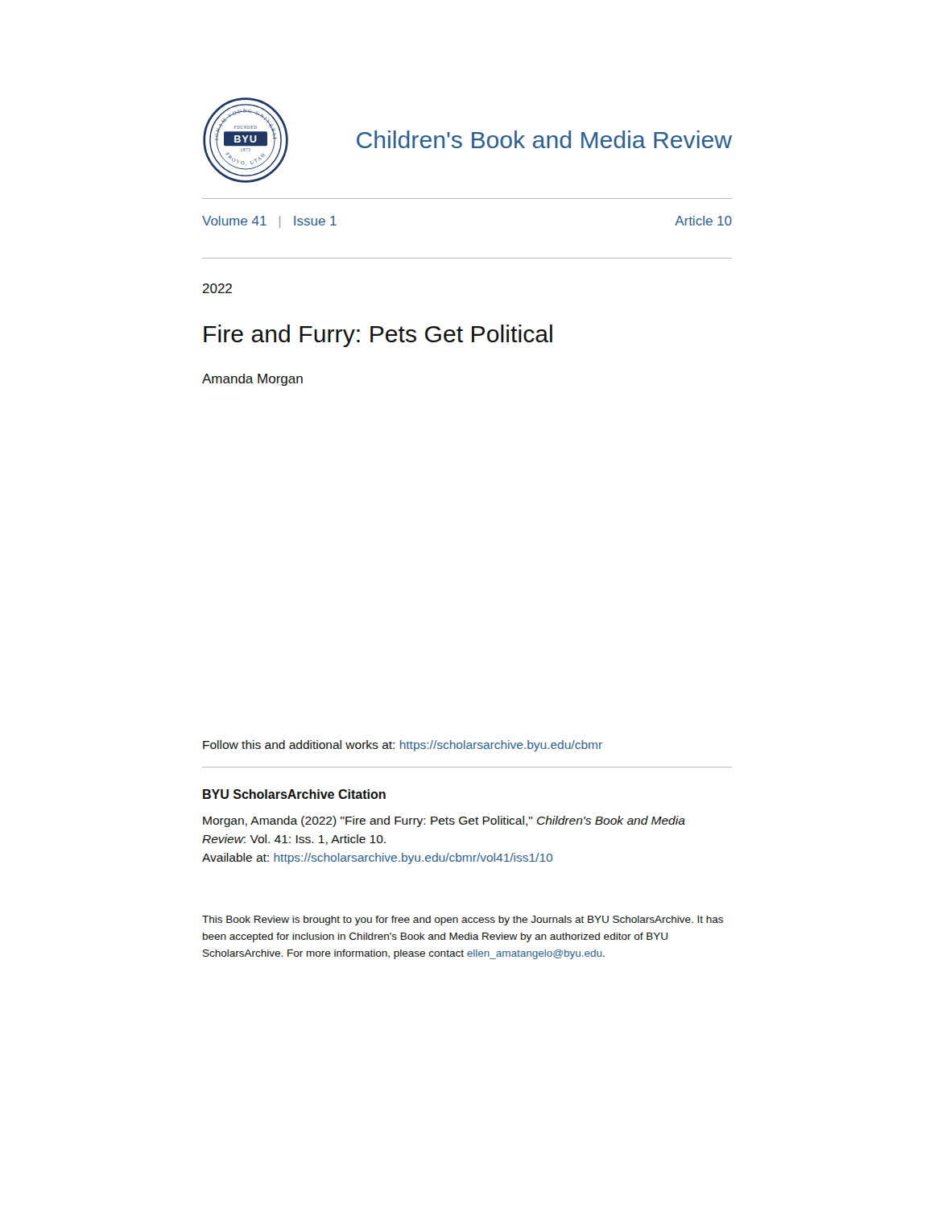BRIGHAM YOUNG UNIVERSITY PROVO, UTAH FOUNDED BYU 1875
Children's Book and Media Review
Volume 41 | Issue 1
Article 10
2022
Fire and Furry: Pets Get Political
Amanda Morgan
Follow this and additional works at: https://scholarsarchive.byu.edu/cbmr
BYU ScholarsArchive Citation
Morgan, Amanda (2022) "Fire and Furry: Pets Get Political," Children's Book and Media Review: Vol. 41: Iss. 1, Article 10.
Available at: https://scholarsarchive.byu.edu/cbmr/vol41/iss1/10
This Book Review is brought to you for free and open access by the Journals at BYU ScholarsArchive. It has been accepted for inclusion in Children's Book and Media Review by an authorized editor of BYU ScholarsArchive. For more information, please contact ellen_amatangelo@byu.edu.